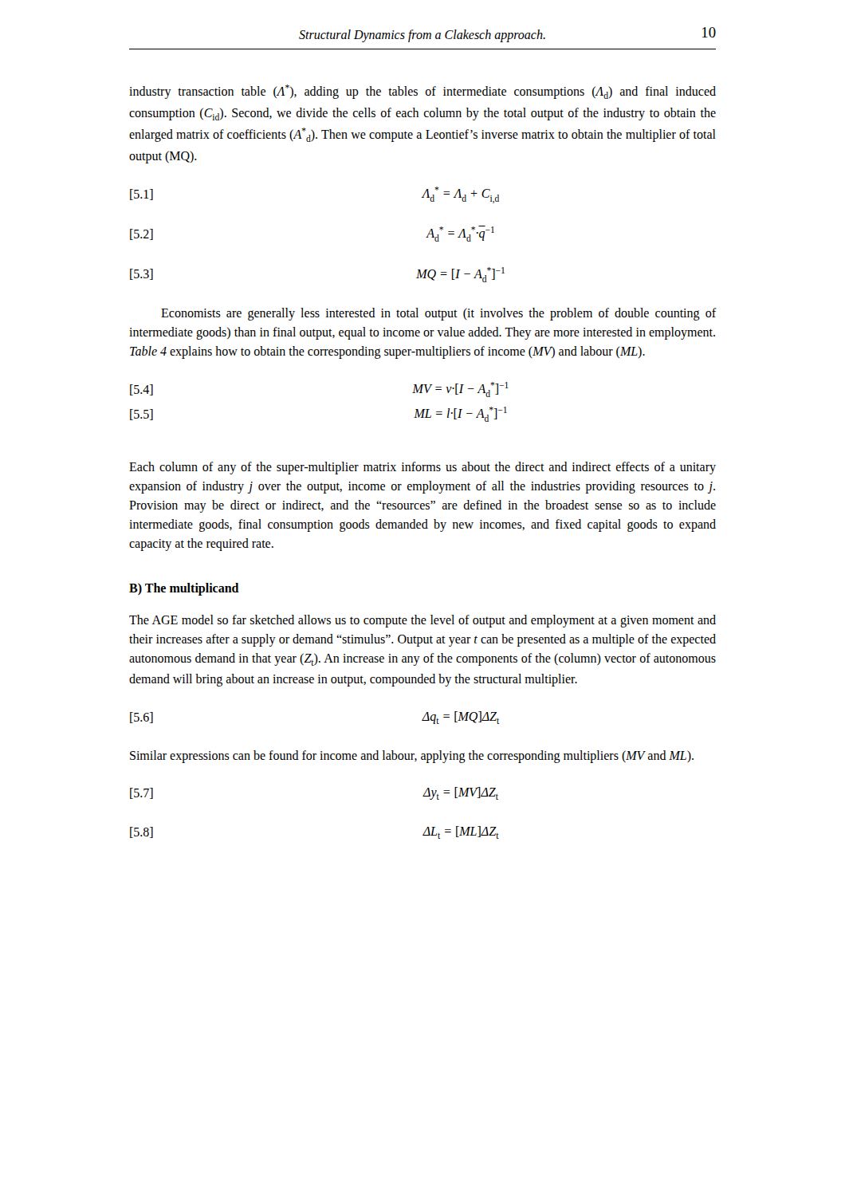Structural Dynamics from a Clakesch approach. 10
industry transaction table (Λ*), adding up the tables of intermediate consumptions (Λd) and final induced consumption (Cid). Second, we divide the cells of each column by the total output of the industry to obtain the enlarged matrix of coefficients (A*d). Then we compute a Leontief’s inverse matrix to obtain the multiplier of total output (MQ).
[5.1] Λd* = Λd + Ci,d
[5.2] Ad* = Λd*·q−1
[5.3] MQ = [I − Ad*]−1
Economists are generally less interested in total output (it involves the problem of double counting of intermediate goods) than in final output, equal to income or value added. They are more interested in employment. Table 4 explains how to obtain the corresponding super-multipliers of income (MV) and labour (ML).
[5.4] MV = v·[I − Ad*]−1 [5.5] ML = l·[I − Ad*]−1
Each column of any of the super-multiplier matrix informs us about the direct and indirect effects of a unitary expansion of industry j over the output, income or employment of all the industries providing resources to j. Provision may be direct or indirect, and the “resources” are defined in the broadest sense so as to include intermediate goods, final consumption goods demanded by new incomes, and fixed capital goods to expand capacity at the required rate.
B) The multiplicand
The AGE model so far sketched allows us to compute the level of output and employment at a given moment and their increases after a supply or demand “stimulus”. Output at year t can be presented as a multiple of the expected autonomous demand in that year (Zt). An increase in any of the components of the (column) vector of autonomous demand will bring about an increase in output, compounded by the structural multiplier.
[5.6] Δqt = [MQ] ΔZt
Similar expressions can be found for income and labour, applying the corresponding multipliers (MV and ML).
[5.7] Δyt = [MV] ΔZt
[5.8] ΔLt = [ML] ΔZt